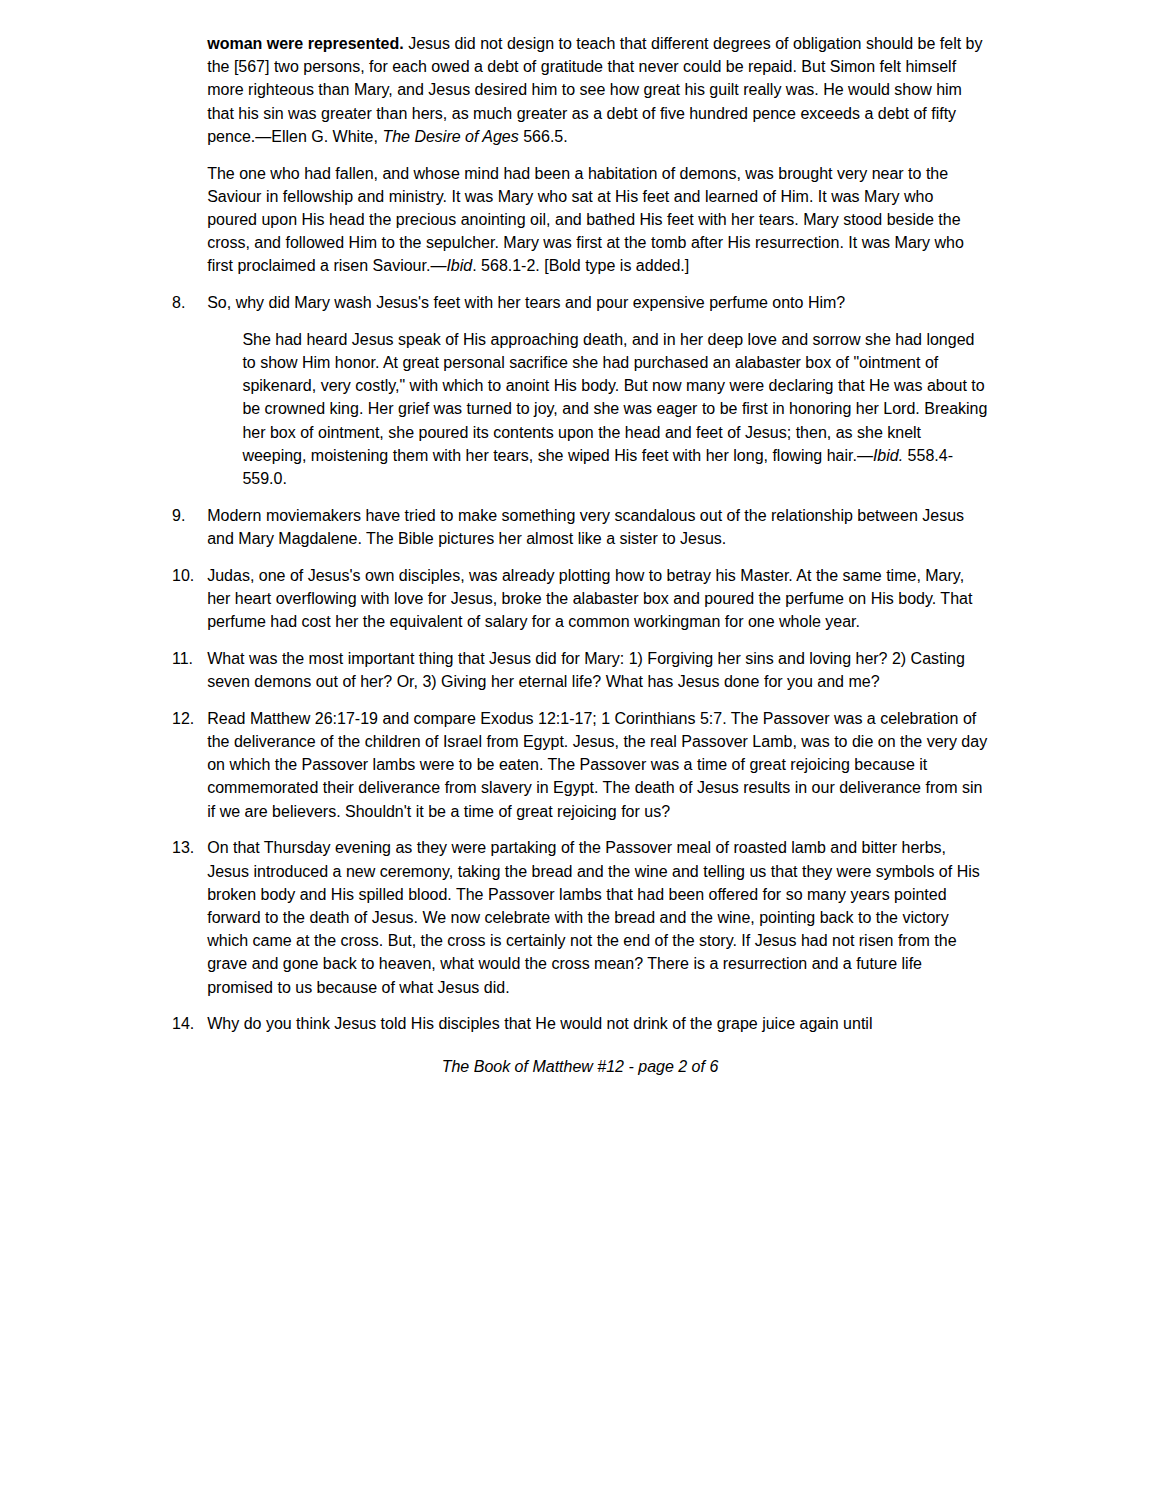woman were represented. Jesus did not design to teach that different degrees of obligation should be felt by the [567] two persons, for each owed a debt of gratitude that never could be repaid. But Simon felt himself more righteous than Mary, and Jesus desired him to see how great his guilt really was. He would show him that his sin was greater than hers, as much greater as a debt of five hundred pence exceeds a debt of fifty pence.—Ellen G. White, The Desire of Ages 566.5.
The one who had fallen, and whose mind had been a habitation of demons, was brought very near to the Saviour in fellowship and ministry. It was Mary who sat at His feet and learned of Him. It was Mary who poured upon His head the precious anointing oil, and bathed His feet with her tears. Mary stood beside the cross, and followed Him to the sepulcher. Mary was first at the tomb after His resurrection. It was Mary who first proclaimed a risen Saviour.—Ibid. 568.1-2. [Bold type is added.]
8. So, why did Mary wash Jesus's feet with her tears and pour expensive perfume onto Him?
She had heard Jesus speak of His approaching death, and in her deep love and sorrow she had longed to show Him honor. At great personal sacrifice she had purchased an alabaster box of "ointment of spikenard, very costly," with which to anoint His body. But now many were declaring that He was about to be crowned king. Her grief was turned to joy, and she was eager to be first in honoring her Lord. Breaking her box of ointment, she poured its contents upon the head and feet of Jesus; then, as she knelt weeping, moistening them with her tears, she wiped His feet with her long, flowing hair.—Ibid. 558.4-559.0.
9. Modern moviemakers have tried to make something very scandalous out of the relationship between Jesus and Mary Magdalene. The Bible pictures her almost like a sister to Jesus.
10. Judas, one of Jesus's own disciples, was already plotting how to betray his Master. At the same time, Mary, her heart overflowing with love for Jesus, broke the alabaster box and poured the perfume on His body. That perfume had cost her the equivalent of salary for a common workingman for one whole year.
11. What was the most important thing that Jesus did for Mary: 1) Forgiving her sins and loving her? 2) Casting seven demons out of her? Or, 3) Giving her eternal life? What has Jesus done for you and me?
12. Read Matthew 26:17-19 and compare Exodus 12:1-17; 1 Corinthians 5:7. The Passover was a celebration of the deliverance of the children of Israel from Egypt. Jesus, the real Passover Lamb, was to die on the very day on which the Passover lambs were to be eaten. The Passover was a time of great rejoicing because it commemorated their deliverance from slavery in Egypt. The death of Jesus results in our deliverance from sin if we are believers. Shouldn't it be a time of great rejoicing for us?
13. On that Thursday evening as they were partaking of the Passover meal of roasted lamb and bitter herbs, Jesus introduced a new ceremony, taking the bread and the wine and telling us that they were symbols of His broken body and His spilled blood. The Passover lambs that had been offered for so many years pointed forward to the death of Jesus. We now celebrate with the bread and the wine, pointing back to the victory which came at the cross. But, the cross is certainly not the end of the story. If Jesus had not risen from the grave and gone back to heaven, what would the cross mean? There is a resurrection and a future life promised to us because of what Jesus did.
14. Why do you think Jesus told His disciples that He would not drink of the grape juice again until
The Book of Matthew #12 - page 2 of 6